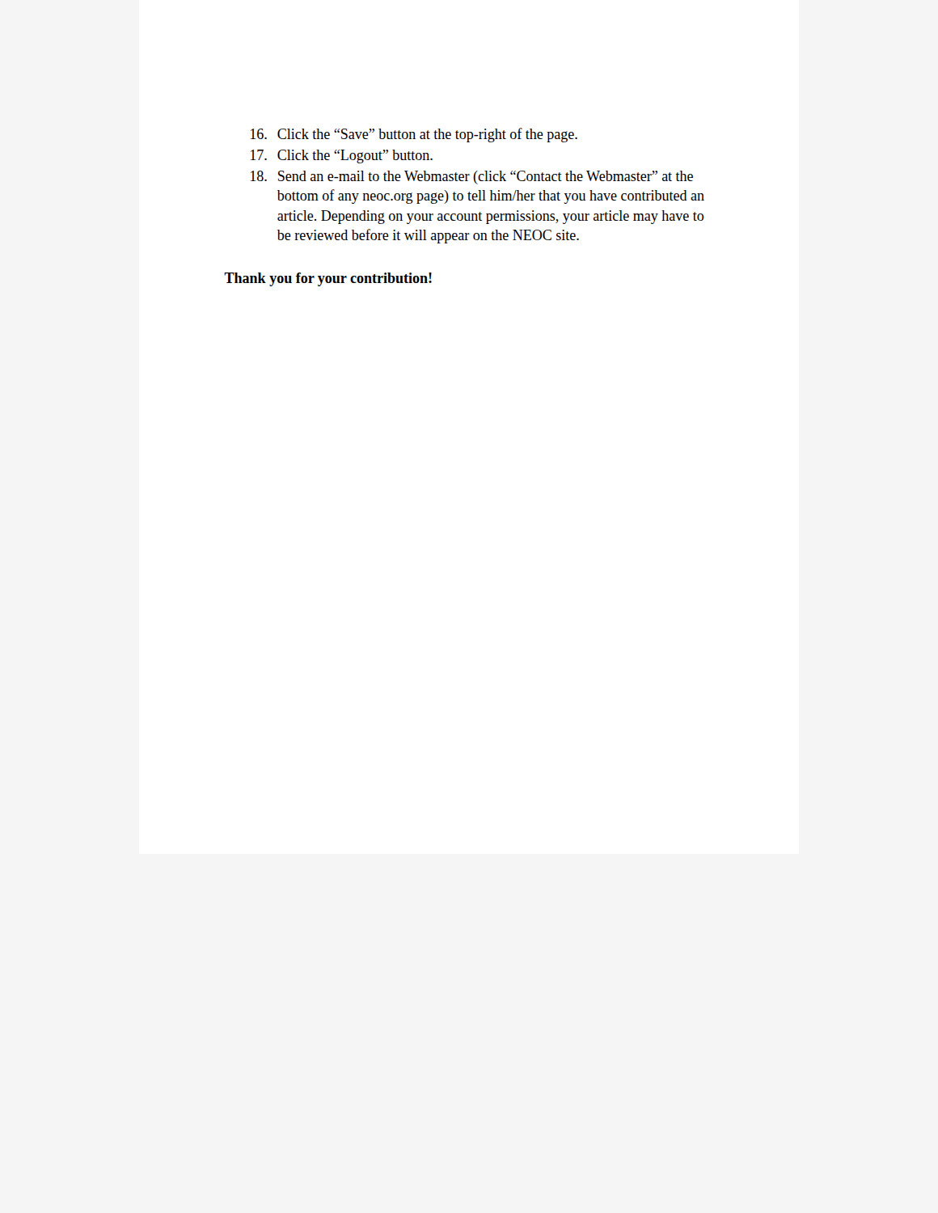Click the “Save” button at the top-right of the page.
Click the “Logout” button.
Send an e-mail to the Webmaster (click “Contact the Webmaster” at the bottom of any neoc.org page) to tell him/her that you have contributed an article. Depending on your account permissions, your article may have to be reviewed before it will appear on the NEOC site.
Thank you for your contribution!